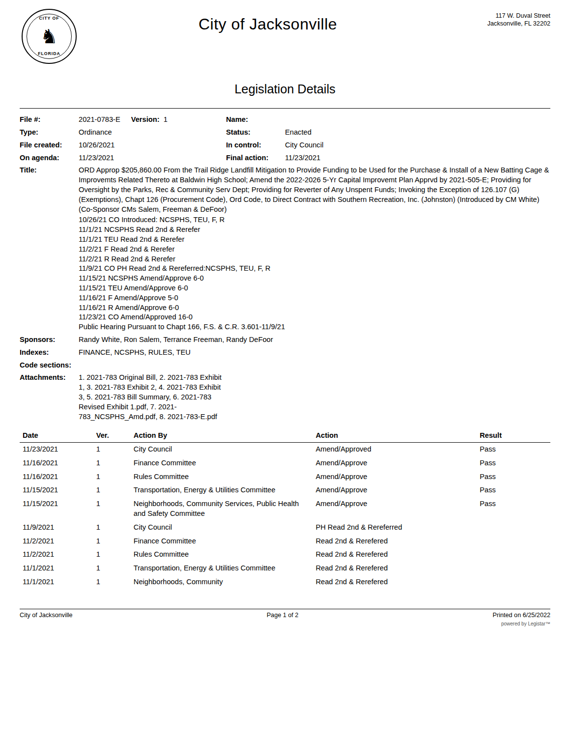CITY OF
♞
FLORIDA
City of Jacksonville
117 W. Duval Street
Jacksonville, FL 32202
Legislation Details
| File #: | 2021-0783-E Version: 1 | Name: | |
| Type: | Ordinance | Status: | Enacted |
| File created: | 10/26/2021 | In control: | City Council |
| On agenda: | 11/23/2021 | Final action: | 11/23/2021 |
| Title: | ORD Approp $205,860.00 From the Trail Ridge Landfill Mitigation to Provide Funding to be Used for the Purchase & Install of a New Batting Cage & Improvemts Related Thereto at Baldwin High School; Amend the 2022-2026 5-Yr Capital Improvemt Plan Apprvd by 2021-505-E; Providing for Oversight by the Parks, Rec & Community Serv Dept; Providing for Reverter of Any Unspent Funds; Invoking the Exception of 126.107 (G) (Exemptions), Chapt 126 (Procurement Code), Ord Code, to Direct Contract with Southern Recreation, Inc. (Johnston) (Introduced by CM White)(Co-Sponsor CMs Salem, Freeman & DeFoor) 10/26/21 CO Introduced: NCSPHS, TEU, F, R 11/1/21 NCSPHS Read 2nd & Rerefer 11/1/21 TEU Read 2nd & Rerefer 11/2/21 F Read 2nd & Rerefer 11/2/21 R Read 2nd & Rerefer 11/9/21 CO PH Read 2nd & Rereferred:NCSPHS, TEU, F, R 11/15/21 NCSPHS Amend/Approve 6-0 11/15/21 TEU Amend/Approve 6-0 11/16/21 F Amend/Approve 5-0 11/16/21 R Amend/Approve 6-0 11/23/21 CO Amend/Approved 16-0 Public Hearing Pursuant to Chapt 166, F.S. & C.R. 3.601-11/9/21 |
| Sponsors: | Randy White, Ron Salem, Terrance Freeman, Randy DeFoor |
| Indexes: | FINANCE, NCSPHS, RULES, TEU |
| Code sections: | |
| Attachments: | 1. 2021-783 Original Bill, 2. 2021-783 Exhibit 1, 3. 2021-783 Exhibit 2, 4. 2021-783 Exhibit 3, 5. 2021-783 Bill Summary, 6. 2021-783 Revised Exhibit 1.pdf, 7. 2021-783_NCSPHS_Amd.pdf, 8. 2021-783-E.pdf |
| Date | Ver. | Action By | Action | Result |
| --- | --- | --- | --- | --- |
| 11/23/2021 | 1 | City Council | Amend/Approved | Pass |
| 11/16/2021 | 1 | Finance Committee | Amend/Approve | Pass |
| 11/16/2021 | 1 | Rules Committee | Amend/Approve | Pass |
| 11/15/2021 | 1 | Transportation, Energy & Utilities Committee | Amend/Approve | Pass |
| 11/15/2021 | 1 | Neighborhoods, Community Services, Public Health and Safety Committee | Amend/Approve | Pass |
| 11/9/2021 | 1 | City Council | PH Read 2nd & Rereferred | |
| 11/2/2021 | 1 | Finance Committee | Read 2nd & Rerefered | |
| 11/2/2021 | 1 | Rules Committee | Read 2nd & Rerefered | |
| 11/1/2021 | 1 | Transportation, Energy & Utilities Committee | Read 2nd & Rerefered | |
| 11/1/2021 | 1 | Neighborhoods, Community | Read 2nd & Rerefered | |
City of Jacksonville
Page 1 of 2
Printed on 6/25/2022
powered by Legistar™